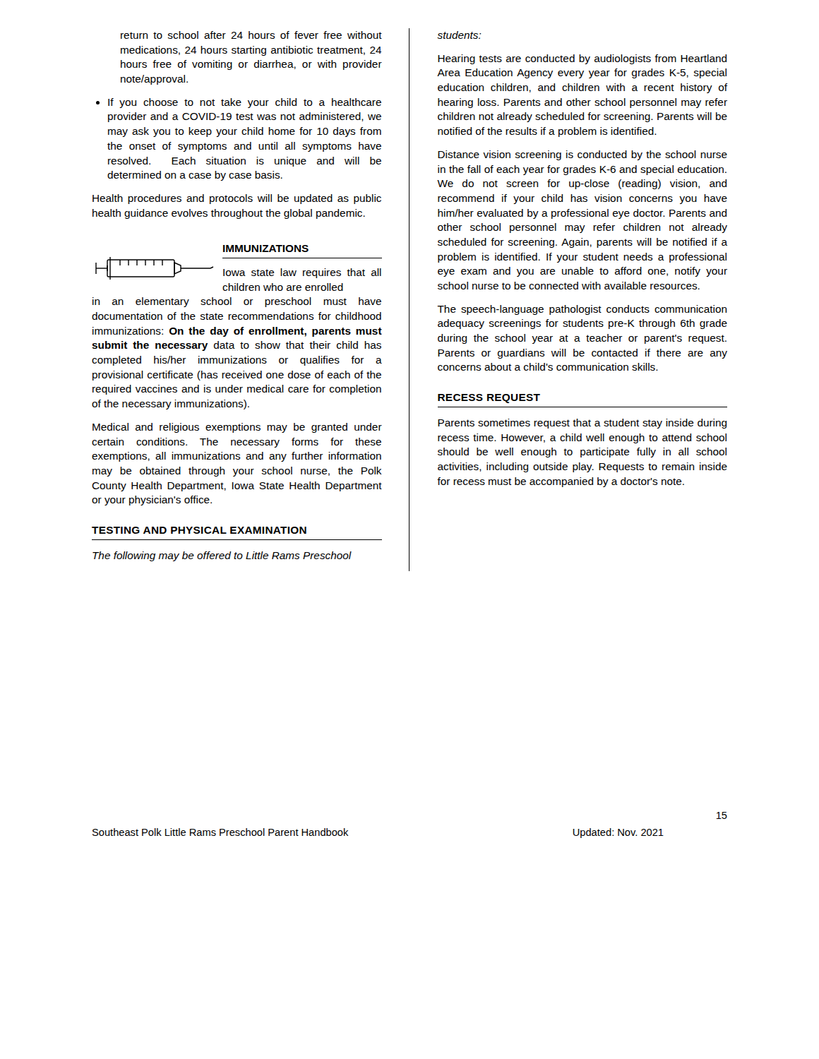return to school after 24 hours of fever free without medications, 24 hours starting antibiotic treatment, 24 hours free of vomiting or diarrhea, or with provider note/approval.
If you choose to not take your child to a healthcare provider and a COVID-19 test was not administered, we may ask you to keep your child home for 10 days from the onset of symptoms and until all symptoms have resolved. Each situation is unique and will be determined on a case by case basis.
Health procedures and protocols will be updated as public health guidance evolves throughout the global pandemic.
IMMUNIZATIONS
Iowa state law requires that all children who are enrolled
in an elementary school or preschool must have documentation of the state recommendations for childhood immunizations: On the day of enrollment, parents must submit the necessary data to show that their child has completed his/her immunizations or qualifies for a provisional certificate (has received one dose of each of the required vaccines and is under medical care for completion of the necessary immunizations).
Medical and religious exemptions may be granted under certain conditions. The necessary forms for these exemptions, all immunizations and any further information may be obtained through your school nurse, the Polk County Health Department, Iowa State Health Department or your physician's office.
TESTING AND PHYSICAL EXAMINATION
The following may be offered to Little Rams Preschool
students:
Hearing tests are conducted by audiologists from Heartland Area Education Agency every year for grades K-5, special education children, and children with a recent history of hearing loss. Parents and other school personnel may refer children not already scheduled for screening. Parents will be notified of the results if a problem is identified.
Distance vision screening is conducted by the school nurse in the fall of each year for grades K-6 and special education. We do not screen for up-close (reading) vision, and recommend if your child has vision concerns you have him/her evaluated by a professional eye doctor. Parents and other school personnel may refer children not already scheduled for screening. Again, parents will be notified if a problem is identified. If your student needs a professional eye exam and you are unable to afford one, notify your school nurse to be connected with available resources.
The speech-language pathologist conducts communication adequacy screenings for students pre-K through 6th grade during the school year at a teacher or parent's request. Parents or guardians will be contacted if there are any concerns about a child's communication skills.
RECESS REQUEST
Parents sometimes request that a student stay inside during recess time. However, a child well enough to attend school should be well enough to participate fully in all school activities, including outside play. Requests to remain inside for recess must be accompanied by a doctor's note.
15
Southeast Polk Little Rams Preschool Parent Handbook
Updated: Nov. 2021